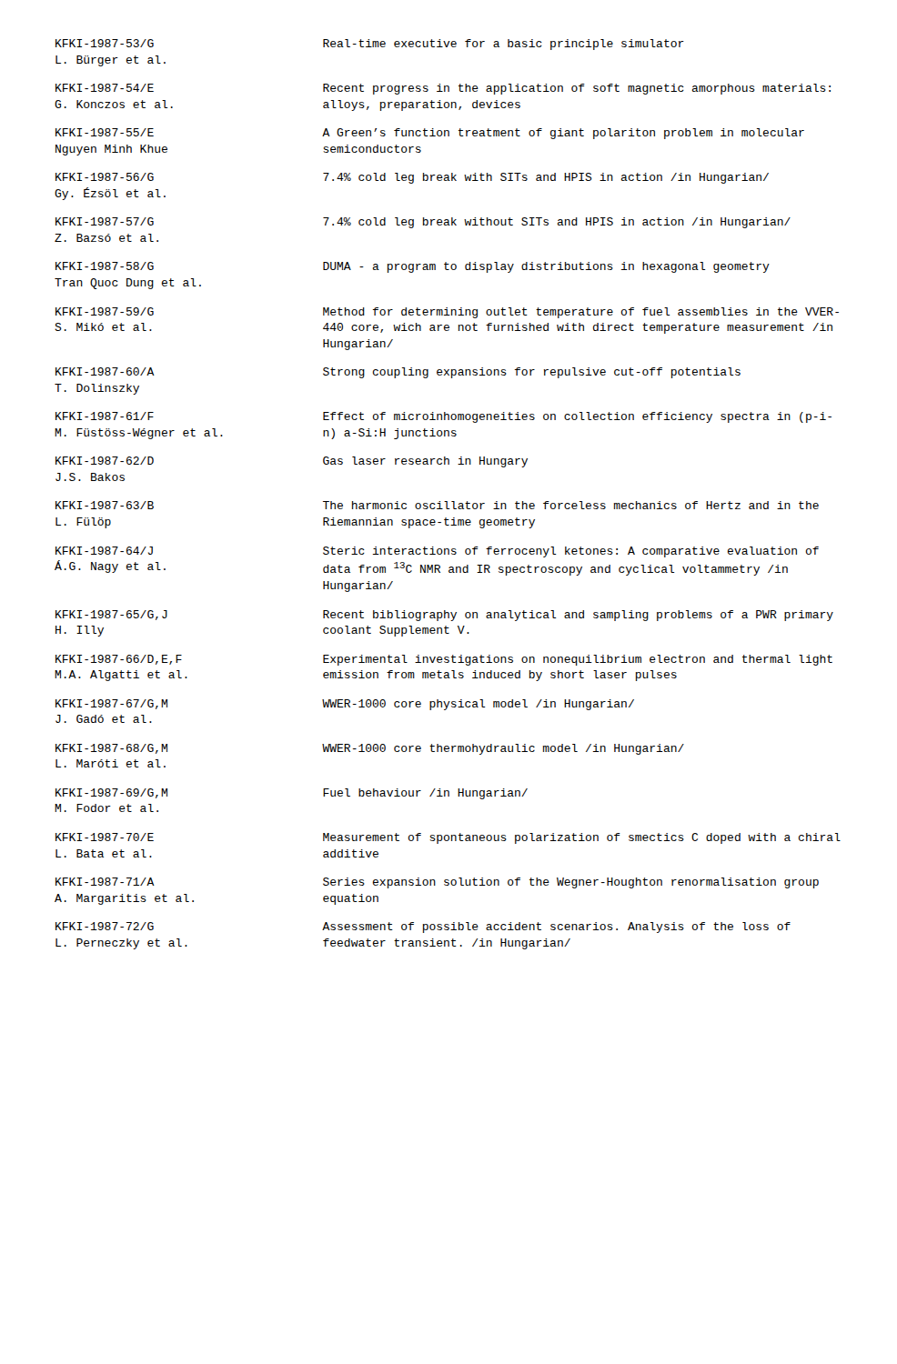| KFKI-1987-53/G L. Bürger et al. | Real-time executive for a basic principle simulator |
| KFKI-1987-54/E G. Konczos et al. | Recent progress in the application of soft magnetic amorphous materials: alloys, preparation, devices |
| KFKI-1987-55/E Nguyen Minh Khue | A Green’s function treatment of giant polariton problem in molecular semiconductors |
| KFKI-1987-56/G Gy. Ézsöl et al. | 7.4% cold leg break with SITs and HPIS in action /in Hungarian/ |
| KFKI-1987-57/G Z. Bazsó et al. | 7.4% cold leg break without SITs and HPIS in action /in Hungarian/ |
| KFKI-1987-58/G Tran Quoc Dung et al. | DUMA - a program to display distributions in hexagonal geometry |
| KFKI-1987-59/G S. Mikó et al. | Method for determining outlet temperature of fuel assemblies in the VVER-440 core, wich are not furnished with direct temperature measurement /in Hungarian/ |
| KFKI-1987-60/A T. Dolinszky | Strong coupling expansions for repulsive cut-off potentials |
| KFKI-1987-61/F M. Füstöss-Wégner et al. | Effect of microinhomogeneities on collection efficiency spectra in (p-i-n) a-Si:H junctions |
| KFKI-1987-62/D J.S. Bakos | Gas laser research in Hungary |
| KFKI-1987-63/B L. Fülöp | The harmonic oscillator in the forceless mechanics of Hertz and in the Riemannian space-time geometry |
| KFKI-1987-64/J Á.G. Nagy et al. | Steric interactions of ferrocenyl ketones: A comparative evaluation of data from 13 C NMR and IR spectroscopy and cyclical voltammetry /in Hungarian/ |
| KFKI-1987-65/G,J H. Illy | Recent bibliography on analytical and sampling problems of a PWR primary coolant Supplement V. |
| KFKI-1987-66/D,E,F M.A. Algatti et al. | Experimental investigations on nonequilibrium electron and thermal light emission from metals induced by short laser pulses |
| KFKI-1987-67/G,M J. Gadó et al. | WWER-1000 core physical model /in Hungarian/ |
| KFKI-1987-68/G,M L. Maróti et al. | WWER-1000 core thermohydraulic model /in Hungarian/ |
| KFKI-1987-69/G,M M. Fodor et al. | Fuel behaviour /in Hungarian/ |
| KFKI-1987-70/E L. Bata et al. | Measurement of spontaneous polarization of smectics C doped with a chiral additive |
| KFKI-1987-71/A A. Margaritis et al. | Series expansion solution of the Wegner-Houghton renormalisation group equation |
| KFKI-1987-72/G L. Perneczky et al. | Assessment of possible accident scenarios. Analysis of the loss of feedwater transient. /in Hungarian/ |